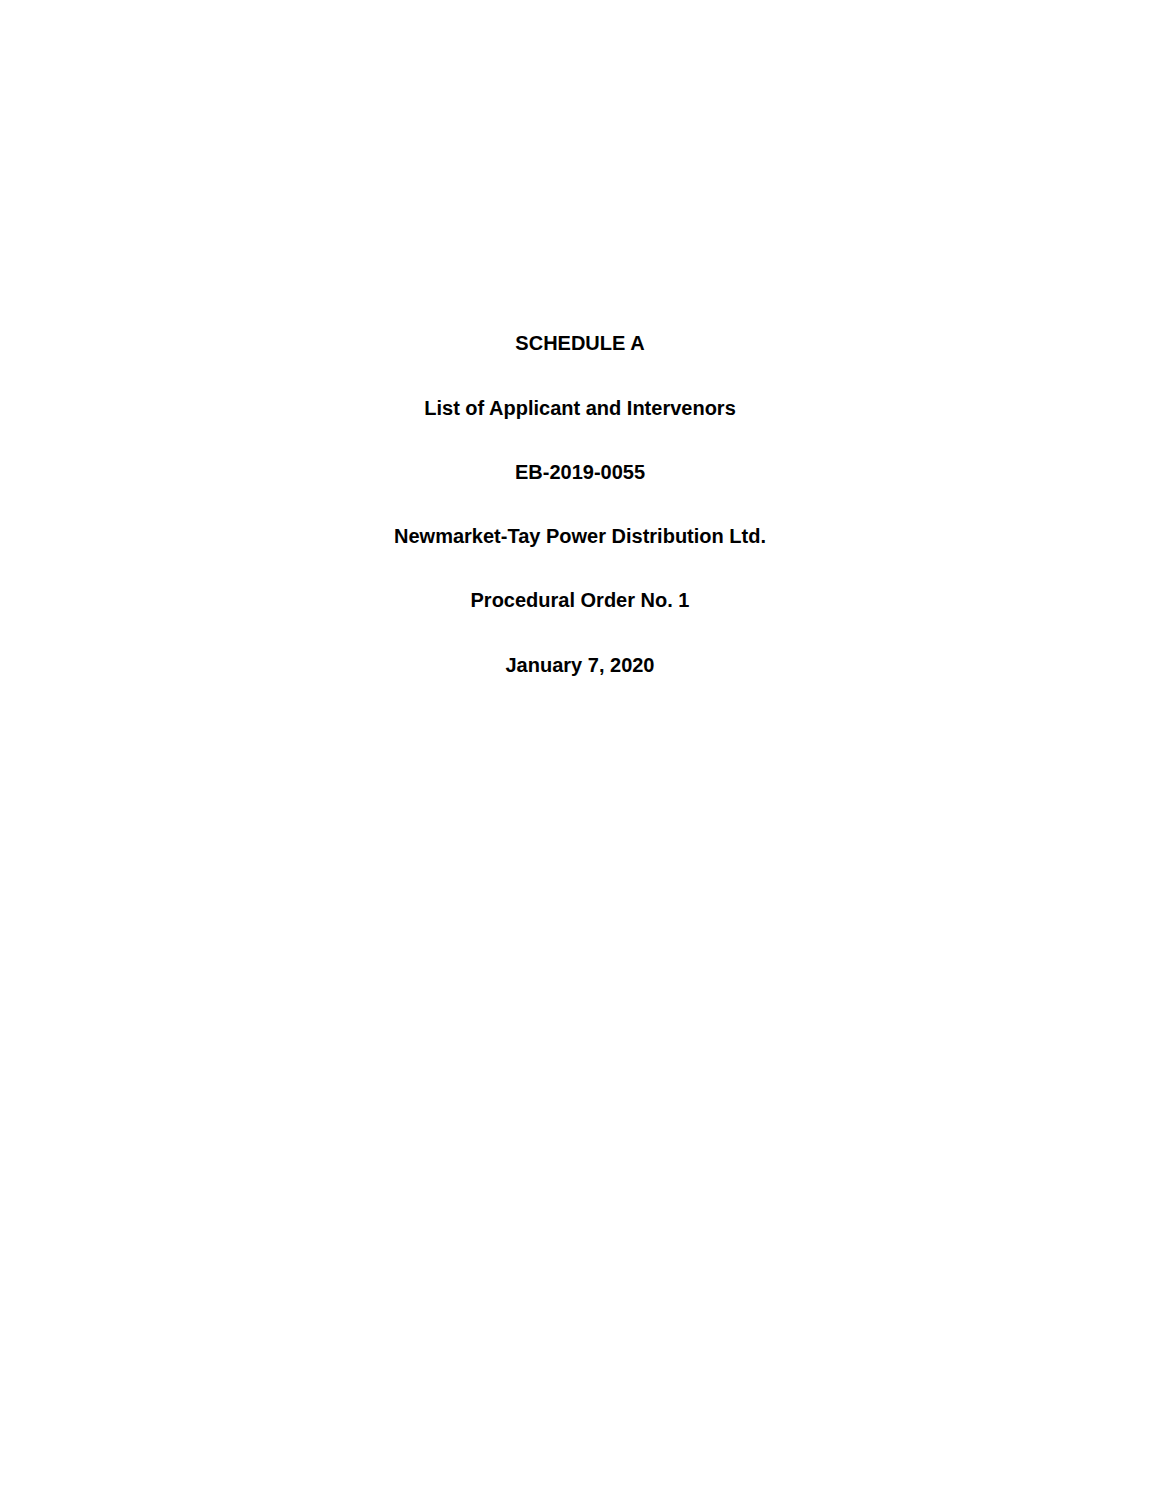SCHEDULE A
List of Applicant and Intervenors
EB-2019-0055
Newmarket-Tay Power Distribution Ltd.
Procedural Order No. 1
January 7, 2020